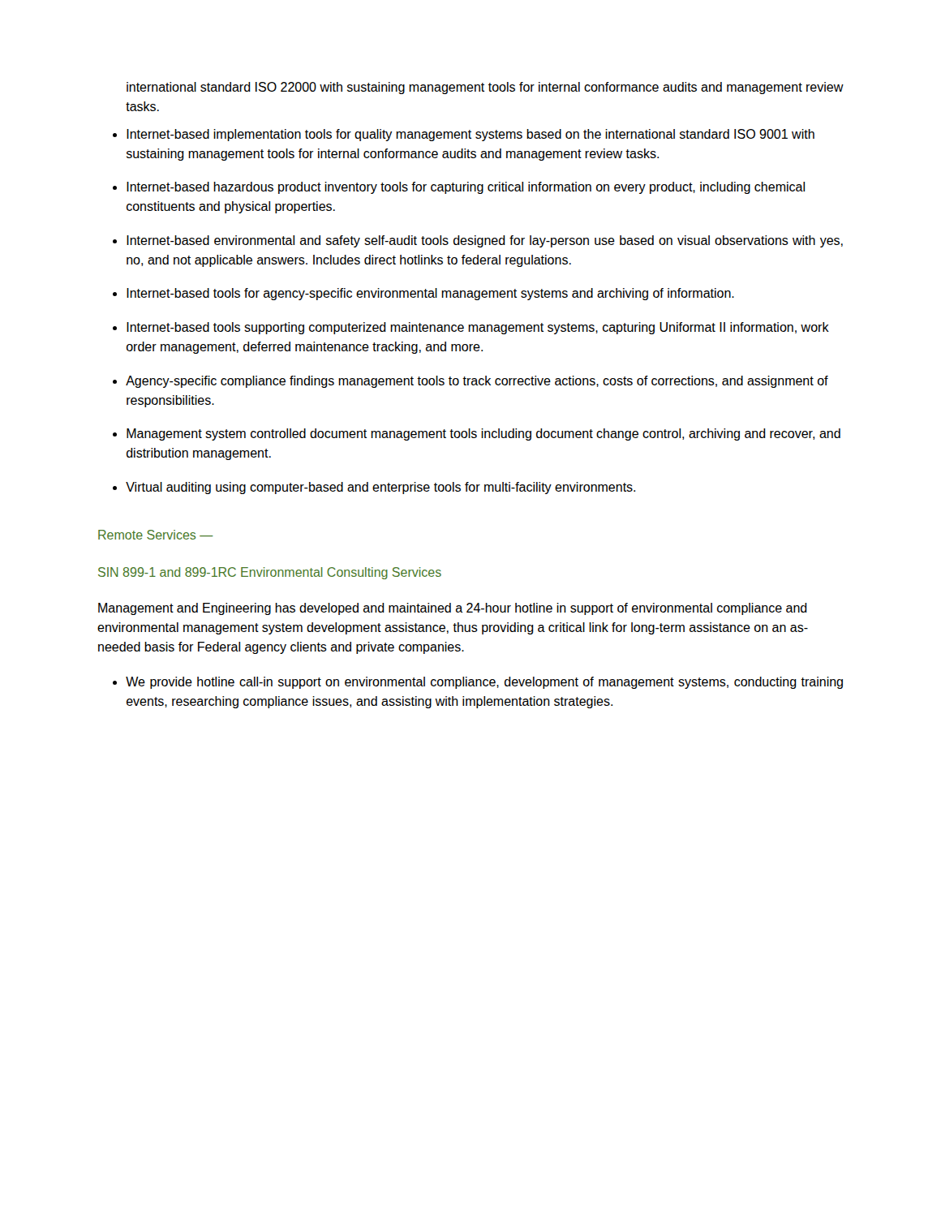international standard ISO 22000 with sustaining management tools for internal conformance audits and management review tasks.
Internet-based implementation tools for quality management systems based on the international standard ISO 9001 with sustaining management tools for internal conformance audits and management review tasks.
Internet-based hazardous product inventory tools for capturing critical information on every product, including chemical constituents and physical properties.
Internet-based environmental and safety self-audit tools designed for lay-person use based on visual observations with yes, no, and not applicable answers. Includes direct hotlinks to federal regulations.
Internet-based tools for agency-specific environmental management systems and archiving of information.
Internet-based tools supporting computerized maintenance management systems, capturing Uniformat II information, work order management, deferred maintenance tracking, and more.
Agency-specific compliance findings management tools to track corrective actions, costs of corrections, and assignment of responsibilities.
Management system controlled document management tools including document change control, archiving and recover, and distribution management.
Virtual auditing using computer-based and enterprise tools for multi-facility environments.
Remote Services —
SIN 899-1 and 899-1RC Environmental Consulting Services
Management and Engineering has developed and maintained a 24-hour hotline in support of environmental compliance and environmental management system development assistance, thus providing a critical link for long-term assistance on an as- needed basis for Federal agency clients and private companies.
We provide hotline call-in support on environmental compliance, development of management systems, conducting training events, researching compliance issues, and assisting with implementation strategies.